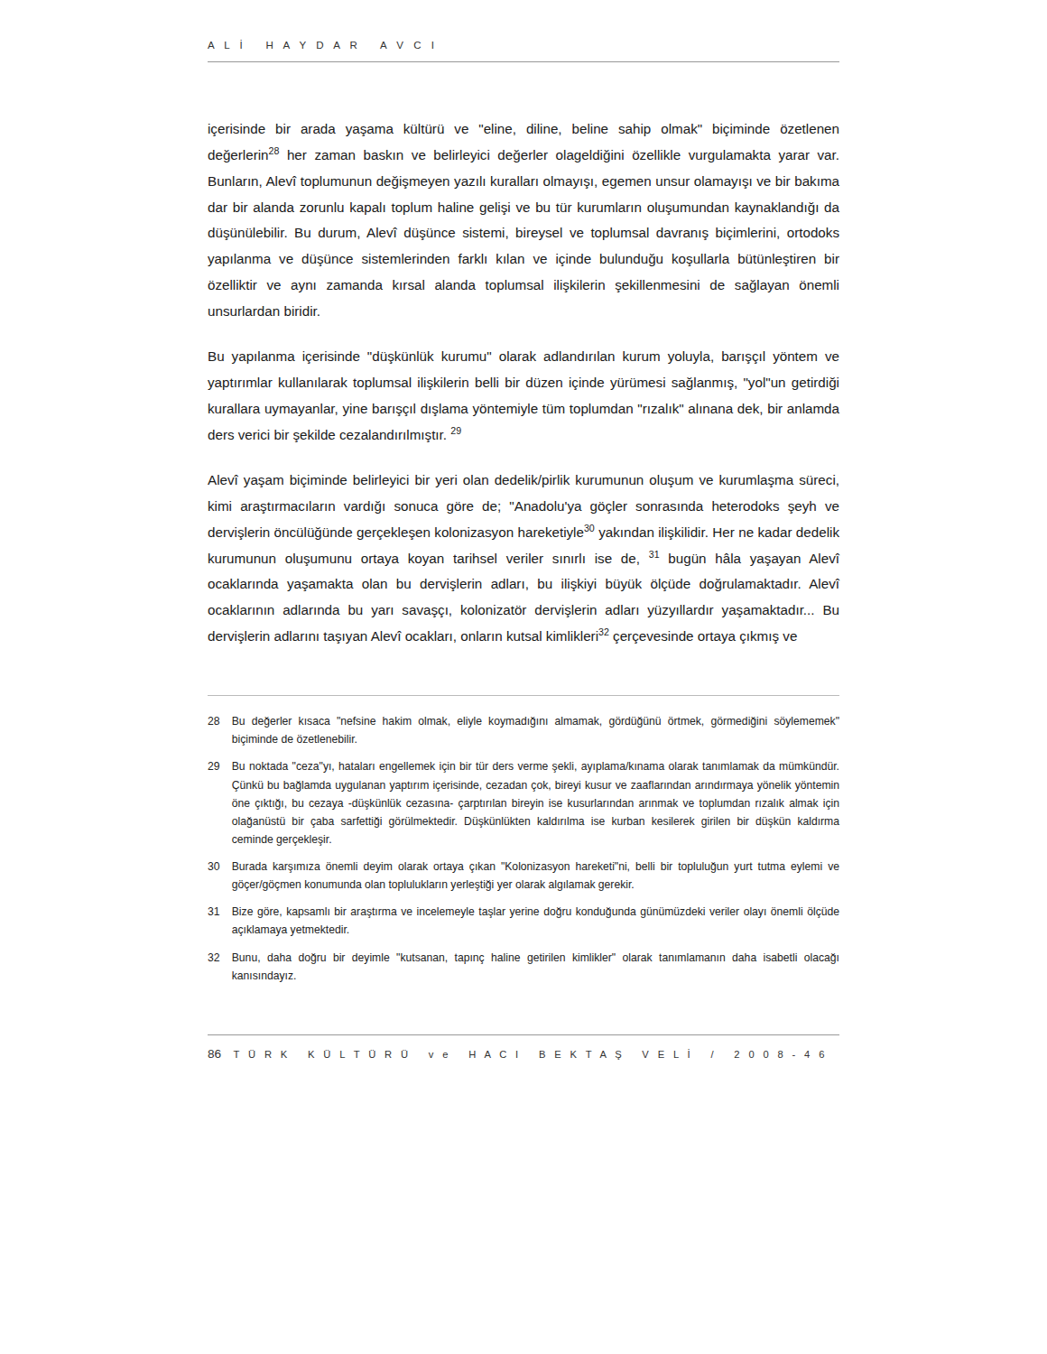A L İ H A Y D A R A V C I
içerisinde bir arada yaşama kültürü ve "eline, diline, beline sahip olmak" biçiminde özetlenen değerlerin28 her zaman baskın ve belirleyici değerler olageldiğini özellikle vurgulamakta yarar var. Bunların, Alevî toplumunun değişmeyen yazılı kuralları olmayışı, egemen unsur olamayışı ve bir bakıma dar bir alanda zorunlu kapalı toplum haline gelişi ve bu tür kurumların oluşumundan kaynaklandığı da düşünülebilir. Bu durum, Alevî düşünce sistemi, bireysel ve toplumsal davranış biçimlerini, ortodoks yapılanma ve düşünce sistemlerinden farklı kılan ve içinde bulunduğu koşullarla bütünleştiren bir özelliktir ve aynı zamanda kırsal alanda toplumsal ilişkilerin şekillenmesini de sağlayan önemli unsurlardan biridir.
Bu yapılanma içerisinde "düşkünlük kurumu" olarak adlandırılan kurum yoluyla, barışçıl yöntem ve yaptırımlar kullanılarak toplumsal ilişkilerin belli bir düzen içinde yürümesi sağlanmış, "yol"un getirdiği kurallara uymayanlar, yine barışçıl dışlama yöntemiyle tüm toplumdan "rızalık" alınana dek, bir anlamda ders verici bir şekilde cezalandırılmıştır. 29
Alevî yaşam biçiminde belirleyici bir yeri olan dedelik/pirlik kurumunun oluşum ve kurumlaşma süreci, kimi araştırmacıların vardığı sonuca göre de; "Anadolu'ya göçler sonrasında heterodoks şeyh ve dervişlerin öncülüğünde gerçekleşen kolonizasyon hareketiyle30 yakından ilişkilidir. Her ne kadar dedelik kurumunun oluşumunu ortaya koyan tarihsel veriler sınırlı ise de, 31 bugün hâla yaşayan Alevî ocaklarında yaşamakta olan bu dervişlerin adları, bu ilişkiyi büyük ölçüde doğrulamaktadır. Alevî ocaklarının adlarında bu yarı savaşçı, kolonizatör dervişlerin adları yüzyıllardır yaşamaktadır... Bu dervişlerin adlarını taşıyan Alevî ocakları, onların kutsal kimlikleri32 çerçevesinde ortaya çıkmış ve
28 Bu değerler kısaca "nefsine hakim olmak, eliyle koymadığını almamak, gördüğünü örtmek, görmediğini söylememek" biçiminde de özetlenebilir.
29 Bu noktada "ceza"yı, hataları engellemek için bir tür ders verme şekli, ayıplama/kınama olarak tanımlamak da mümkündür. Çünkü bu bağlamda uygulanan yaptırım içerisinde, cezadan çok, bireyi kusur ve zaaflarından arındırmaya yönelik yöntemin öne çıktığı, bu cezaya -düşkünlük cezasına- çarptırılan bireyin ise kusurlarından arınmak ve toplumdan rızalık almak için olağanüstü bir çaba sarfettiği görülmektedir. Düşkünlükten kaldırılma ise kurban kesilerek girilen bir düşkün kaldırma ceminde gerçekleşir.
30 Burada karşımıza önemli deyim olarak ortaya çıkan "Kolonizasyon hareketi"ni, belli bir topluluğun yurt tutma eylemi ve göçer/göçmen konumunda olan toplulukların yerleştiği yer olarak algılamak gerekir.
31 Bize göre, kapsamlı bir araştırma ve incelemeyle taşlar yerine doğru konduğunda günümüzdeki veriler olayı önemli ölçüde açıklamaya yetmektedir.
32 Bunu, daha doğru bir deyimle "kutsanan, tapınç haline getirilen kimlikler" olarak tanımlamanın daha isabetli olacağı kanısındayız.
86 T Ü R K K Ü L T Ü R Ü v e H A C I B E K T A Ş V E L İ / 2 0 0 8 - 4 6